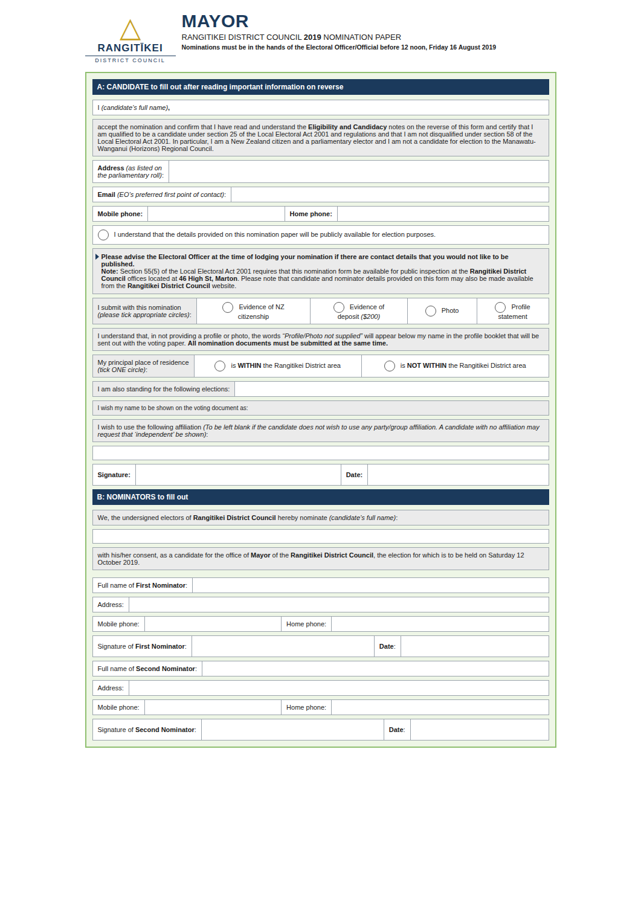△
RANGITĪKEI
DISTRICT COUNCIL
MAYOR
RANGITIKEI DISTRICT COUNCIL 2019 NOMINATION PAPER
Nominations must be in the hands of the Electoral Officer/Official before 12 noon, Friday 16 August 2019
A: CANDIDATE to fill out after reading important information on reverse
I (candidate’s full name),
accept the nomination and confirm that I have read and understand the Eligibility and Candidacy notes on the reverse of this form and certify that I am qualified to be a candidate under section 25 of the Local Electoral Act 2001 and regulations and that I am not disqualified under section 58 of the Local Electoral Act 2001. In particular, I am a New Zealand citizen and a parliamentary elector and I am not a candidate for election to the Manawatu- Wanganui (Horizons) Regional Council.
| Address (as listed on the parliamentary roll) : | |
| Email (EO’s preferred first point of contact) : | |
| Mobile phone: | | Home phone: | |
I understand that the details provided on this nomination paper will be publicly available for election purposes.
Please advise the Electoral Officer at the time of lodging your nomination if there are contact details that you would not like to be published.
Note: Section 55(5) of the Local Electoral Act 2001 requires that this nomination form be available for public inspection at the Rangitikei District Council offices located at 46 High St, Marton. Please note that candidate and nominator details provided on this form may also be made available from the Rangitikei District Council website.
| I submit with this nomination (please tick appropriate circles) : | Evidence of NZ citizenship | Evidence of deposit ($200) | Photo | Profile statement |
I understand that, in not providing a profile or photo, the words “Profile/Photo not supplied” will appear below my name in the profile booklet that will be sent out with the voting paper. All nomination documents must be submitted at the same time.
| My principal place of residence (tick ONE circle) : | is WITHIN the Rangitikei District area | is NOT WITHIN the Rangitikei District area |
| I am also standing for the following elections: | |
I wish my name to be shown on the voting document as:
I wish to use the following affiliation (To be left blank if the candidate does not wish to use any party/group affiliation. A candidate with no affiliation may request that ‘independent’ be shown):
| Signature: | | Date: | |
B: NOMINATORS to fill out
We, the undersigned electors of Rangitikei District Council hereby nominate (candidate’s full name):
with his/her consent, as a candidate for the office of Mayor of the Rangitikei District Council, the election for which is to be held on Saturday 12 October 2019.
| Full name of First Nominator : | |
| Address: | |
| Mobile phone: | | Home phone: | |
| Signature of First Nominator : | | Date : | |
| Full name of Second Nominator : | |
| Address: | |
| Mobile phone: | | Home phone: | |
| Signature of Second Nominator : | | Date : | |